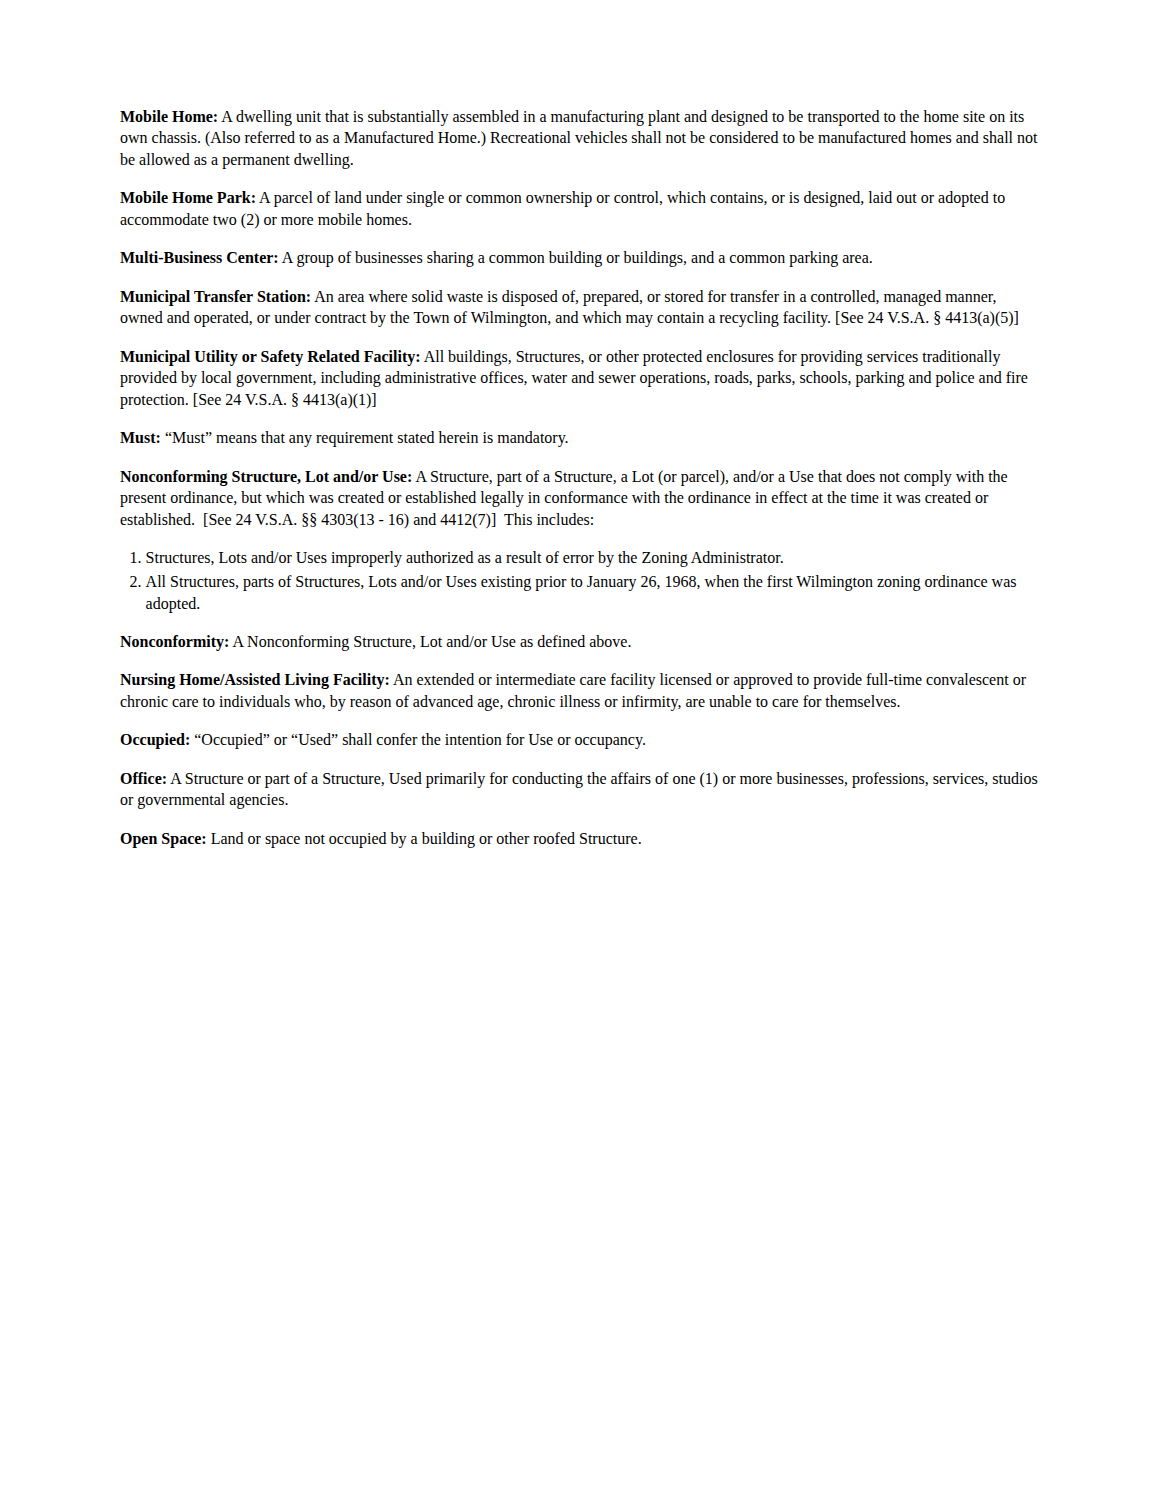Mobile Home: A dwelling unit that is substantially assembled in a manufacturing plant and designed to be transported to the home site on its own chassis. (Also referred to as a Manufactured Home.) Recreational vehicles shall not be considered to be manufactured homes and shall not be allowed as a permanent dwelling.
Mobile Home Park: A parcel of land under single or common ownership or control, which contains, or is designed, laid out or adopted to accommodate two (2) or more mobile homes.
Multi-Business Center: A group of businesses sharing a common building or buildings, and a common parking area.
Municipal Transfer Station: An area where solid waste is disposed of, prepared, or stored for transfer in a controlled, managed manner, owned and operated, or under contract by the Town of Wilmington, and which may contain a recycling facility. [See 24 V.S.A. § 4413(a)(5)]
Municipal Utility or Safety Related Facility: All buildings, Structures, or other protected enclosures for providing services traditionally provided by local government, including administrative offices, water and sewer operations, roads, parks, schools, parking and police and fire protection. [See 24 V.S.A. § 4413(a)(1)]
Must: “Must” means that any requirement stated herein is mandatory.
Nonconforming Structure, Lot and/or Use: A Structure, part of a Structure, a Lot (or parcel), and/or a Use that does not comply with the present ordinance, but which was created or established legally in conformance with the ordinance in effect at the time it was created or established. [See 24 V.S.A. §§ 4303(13 - 16) and 4412(7)] This includes:
Structures, Lots and/or Uses improperly authorized as a result of error by the Zoning Administrator.
All Structures, parts of Structures, Lots and/or Uses existing prior to January 26, 1968, when the first Wilmington zoning ordinance was adopted.
Nonconformity: A Nonconforming Structure, Lot and/or Use as defined above.
Nursing Home/Assisted Living Facility: An extended or intermediate care facility licensed or approved to provide full-time convalescent or chronic care to individuals who, by reason of advanced age, chronic illness or infirmity, are unable to care for themselves.
Occupied: “Occupied” or “Used” shall confer the intention for Use or occupancy.
Office: A Structure or part of a Structure, Used primarily for conducting the affairs of one (1) or more businesses, professions, services, studios or governmental agencies.
Open Space: Land or space not occupied by a building or other roofed Structure.